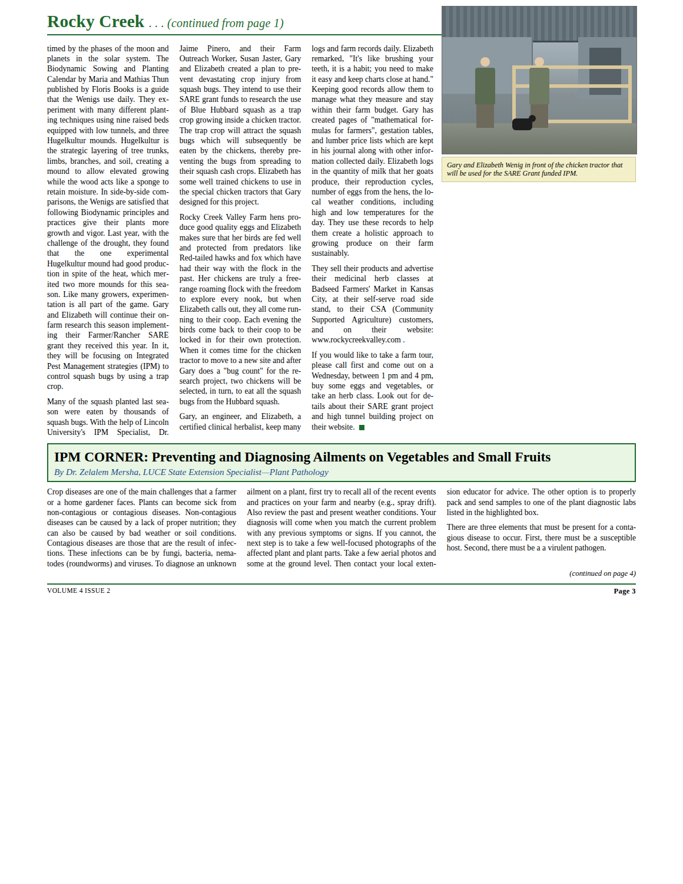Rocky Creek . . . (continued from page 1)
Gary and Elizabeth Wenig in front of the chicken tractor that will be used for the SARE Grant funded IPM.
timed by the phases of the moon and planets in the solar system. The Biodynamic Sowing and Planting Calendar by Maria and Mathias Thun published by Floris Books is a guide that the Wenigs use daily. They experiment with many different planting techniques using nine raised beds equipped with low tunnels, and three Hugelkultur mounds. Hugelkultur is the strategic layering of tree trunks, limbs, branches, and soil, creating a mound to allow elevated growing while the wood acts like a sponge to retain moisture. In side-by-side comparisons, the Wenigs are satisfied that following Biodynamic principles and practices give their plants more growth and vigor. Last year, with the challenge of the drought, they found that the one experimental Hugelkultur mound had good production in spite of the heat, which merited two more mounds for this season. Like many growers, experimentation is all part of the game. Gary and Elizabeth will continue their on-farm research this season implementing their Farmer/Rancher SARE grant they received this year. In it, they will be focusing on Integrated Pest Management strategies (IPM) to control squash bugs by using a trap crop.
Many of the squash planted last season were eaten by thousands of squash bugs. With the help of Lincoln University's IPM Specialist, Dr. Jaime Pinero, and their Farm Outreach Worker, Susan Jaster, Gary and Elizabeth created a plan to prevent devastating crop injury from squash bugs. They intend to use their SARE grant funds to research the use of Blue Hubbard squash as a trap crop growing inside a chicken tractor. The trap crop will attract the squash bugs which will subsequently be eaten by the chickens, thereby preventing the bugs from spreading to their squash cash crops. Elizabeth has some well trained chickens to use in the special chicken tractors that Gary designed for this project.
Rocky Creek Valley Farm hens produce good quality eggs and Elizabeth makes sure that her birds are fed well and protected from predators like Red-tailed hawks and fox which have had their way with the flock in the past. Her chickens are truly a free-range roaming flock with the freedom to explore every nook, but when Elizabeth calls out, they all come running to their coop. Each evening the birds come back to their coop to be locked in for their own protection. When it comes time for the chicken tractor to move to a new site and after Gary does a "bug count" for the research project, two chickens will be selected, in turn, to eat all the squash bugs from the Hubbard squash.
Gary, an engineer, and Elizabeth, a certified clinical herbalist, keep many logs and farm records daily. Elizabeth remarked, "It's like brushing your teeth, it is a habit; you need to make it easy and keep charts close at hand." Keeping good records allow them to manage what they measure and stay within their farm budget. Gary has created pages of "mathematical formulas for farmers", gestation tables, and lumber price lists which are kept in his journal along with other information collected daily. Elizabeth logs in the quantity of milk that her goats produce, their reproduction cycles, number of eggs from the hens, the local weather conditions, including high and low temperatures for the day. They use these records to help them create a holistic approach to growing produce on their farm sustainably.
They sell their products and advertise their medicinal herb classes at Badseed Farmers' Market in Kansas City, at their self-serve road side stand, to their CSA (Community Supported Agriculture) customers, and on their website: www.rockycreekvalley.com .
If you would like to take a farm tour, please call first and come out on a Wednesday, between 1 pm and 4 pm, buy some eggs and vegetables, or take an herb class. Look out for details about their SARE grant project and high tunnel building project on their website.
IPM CORNER: Preventing and Diagnosing Ailments on Vegetables and Small Fruits
By Dr. Zelalem Mersha, LUCE State Extension Specialist—Plant Pathology
Crop diseases are one of the main challenges that a farmer or a home gardener faces. Plants can become sick from non-contagious or contagious diseases. Non-contagious diseases can be caused by a lack of proper nutrition; they can also be caused by bad weather or soil conditions. Contagious diseases are those that are the result of infections. These infections can be by fungi, bacteria, nematodes (roundworms) and viruses. To diagnose an unknown ailment on a plant, first try to recall all of the recent events and practices on your farm and nearby (e.g., spray drift). Also review the past and present weather conditions. Your diagnosis will come when you match the current problem with any previous symptoms or signs. If you cannot, the next step is to take a few well-focused photographs of the affected plant and plant parts. Take a few aerial photos and some at the ground level. Then contact your local extension educator for advice. The other option is to properly pack and send samples to one of the plant diagnostic labs listed in the highlighted box.
There are three elements that must be present for a contagious disease to occur. First, there must be a susceptible host. Second, there must be a a virulent pathogen.
(continued on page 4)
VOLUME 4 ISSUE 2
Page 3